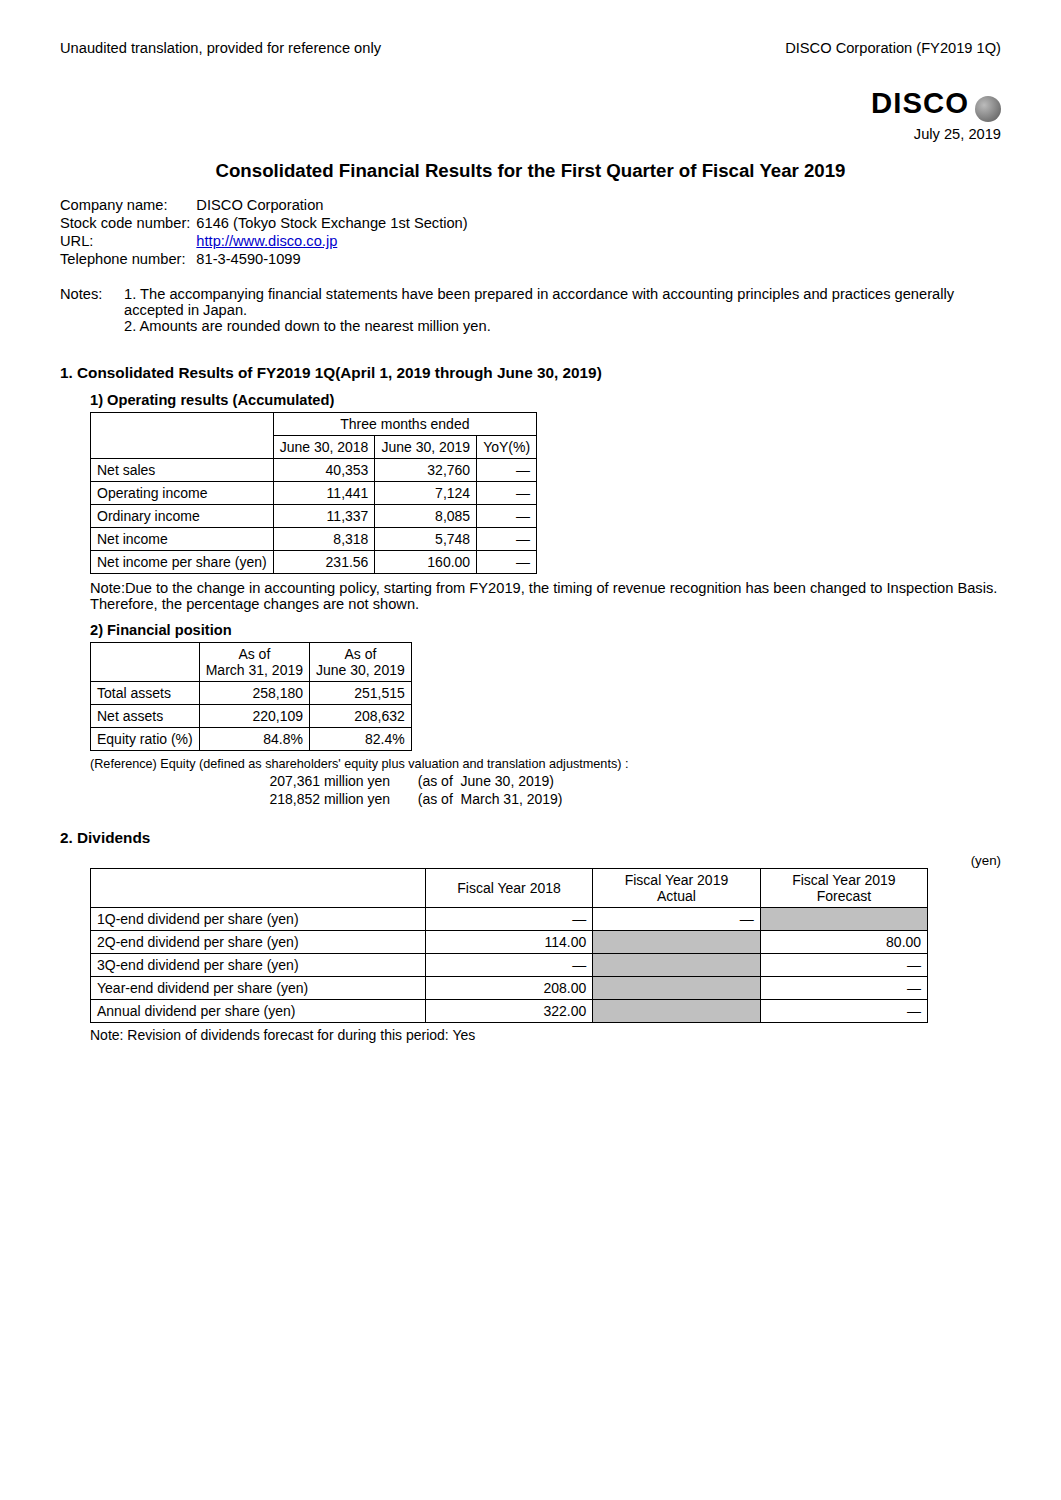Unaudited translation, provided for reference only
DISCO Corporation (FY2019 1Q)
DISCO
July 25, 2019
Consolidated Financial Results for the First Quarter of Fiscal Year 2019
| Company name: | DISCO Corporation |
| Stock code number: | 6146 (Tokyo Stock Exchange 1st Section) |
| URL: | http://www.disco.co.jp |
| Telephone number: | 81-3-4590-1099 |
Notes: 1. The accompanying financial statements have been prepared in accordance with accounting principles and practices generally accepted in Japan.
2. Amounts are rounded down to the nearest million yen.
1. Consolidated Results of FY2019 1Q(April 1, 2019 through June 30, 2019)
1) Operating results (Accumulated)
| | Three months ended |
| --- | --- |
| June 30, 2018 | June 30, 2019 | YoY(%) |
| Net sales | 40,353 | 32,760 | — |
| Operating income | 11,441 | 7,124 | — |
| Ordinary income | 11,337 | 8,085 | — |
| Net income | 8,318 | 5,748 | — |
| Net income per share (yen) | 231.56 | 160.00 | — |
Note:Due to the change in accounting policy, starting from FY2019, the timing of revenue recognition has been changed to Inspection Basis. Therefore, the percentage changes are not shown.
2) Financial position
| | As of March 31, 2019 | As of June 30, 2019 |
| --- | --- | --- |
| Total assets | 258,180 | 251,515 |
| Net assets | 220,109 | 208,632 |
| Equity ratio (%) | 84.8% | 82.4% |
(Reference) Equity (defined as shareholders' equity plus valuation and translation adjustments) :
207,361 million yen (as of June 30, 2019)
218,852 million yen (as of March 31, 2019)
2. Dividends
(yen)
| | Fiscal Year 2018 | Fiscal Year 2019 Actual | Fiscal Year 2019 Forecast |
| --- | --- | --- | --- |
| 1Q-end dividend per share (yen) | — | — | |
| 2Q-end dividend per share (yen) | 114.00 | | 80.00 |
| 3Q-end dividend per share (yen) | — | | — |
| Year-end dividend per share (yen) | 208.00 | | — |
| Annual dividend per share (yen) | 322.00 | | — |
Note: Revision of dividends forecast for during this period: Yes